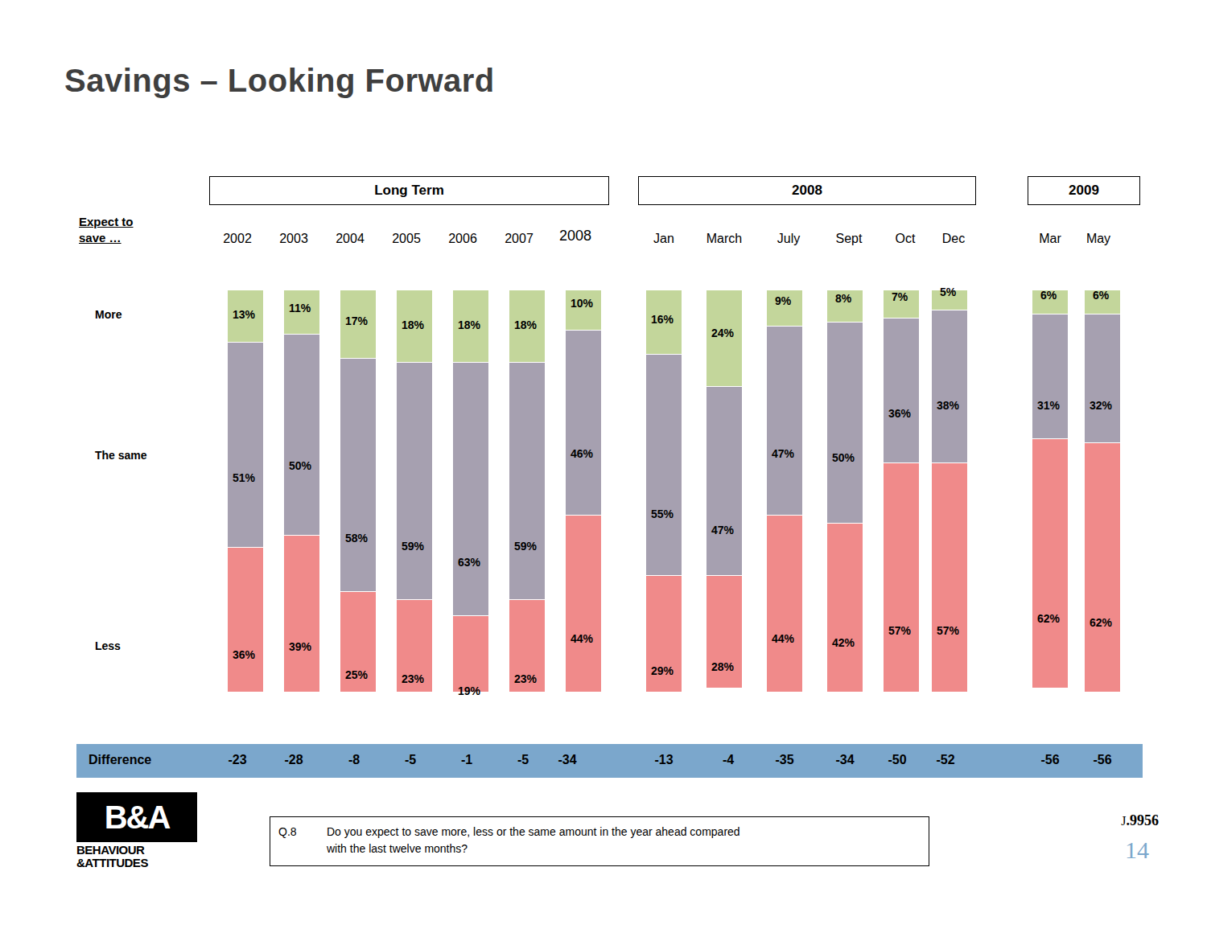Savings – Looking Forward
Long Term
2008
2009
Expect to
save …
More
The same
Less
2002
2003
2004
2005
2006
2007
2008
Jan
March
July
Sept
Oct
Dec
Mar
May
13%
51%
36%
11%
50%
39%
17%
58%
25%
18%
59%
23%
18%
63%
19%
18%
59%
23%
10%
46%
44%
16%
55%
29%
24%
47%
28%
9%
47%
44%
8%
50%
42%
7%
36%
57%
5%
38%
57%
6%
31%
62%
6%
32%
62%
Difference
-23
-28
-8
-5
-1
-5
-34
-13
-4
-35
-34
-50
-52
-56
-56
B&A
BEHAVIOUR
&ATTITUDES
Q.8 Do you expect to save more, less or the same amount in the year ahead compared
with the last twelve months?
J.9956
14